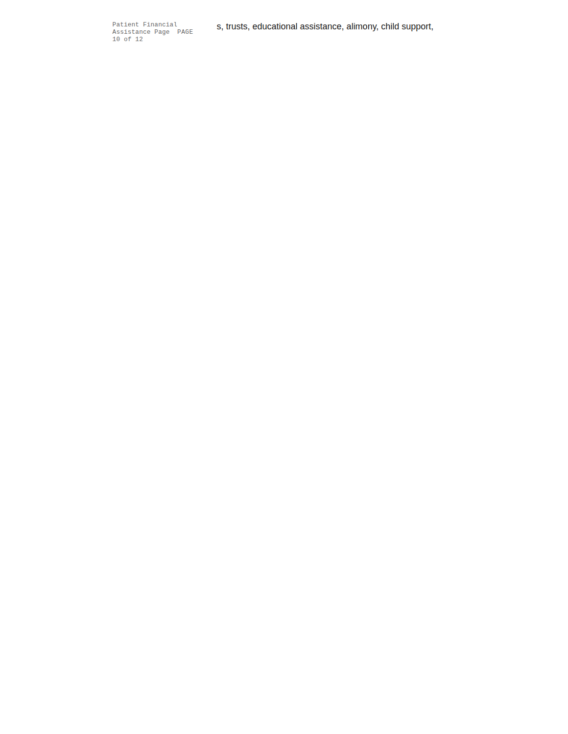Patient Financial
Assistance Page PAGE
10 of 12
s, trusts, educational assistance, alimony, child support,